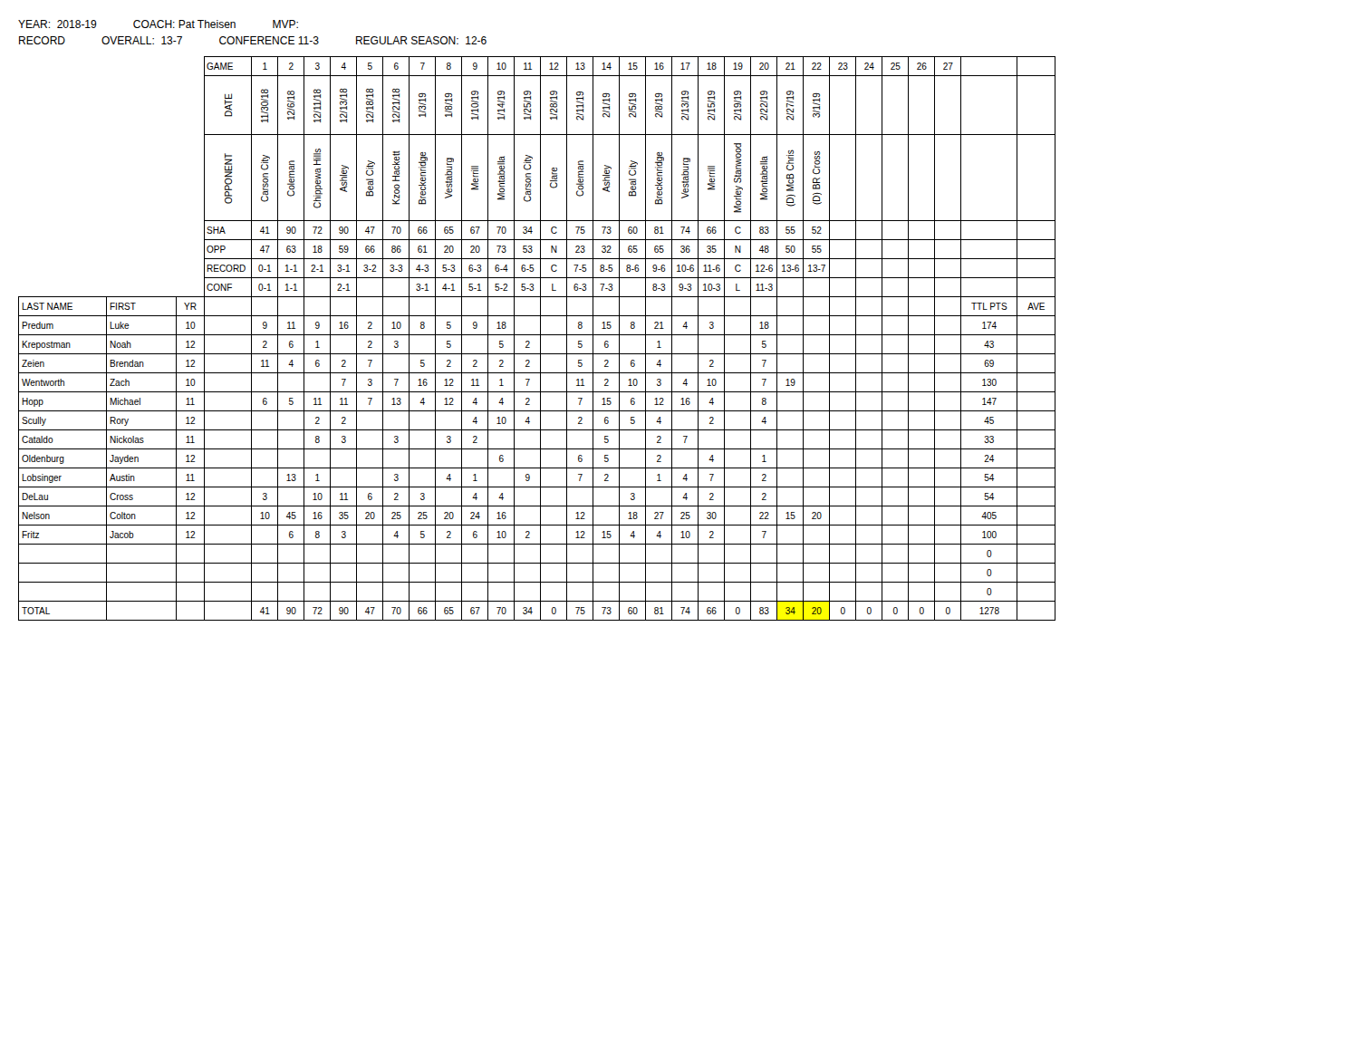YEAR: 2018-19
COACH: Pat Theisen
MVP:
RECORD
OVERALL: 13-7
CONFERENCE 11-3
REGULAR SEASON: 12-6
| | | | GAME | 1 | 2 | 3 | 4 | 5 | 6 | 7 | 8 | 9 | 10 | 11 | 12 | 13 | 14 | 15 | 16 | 17 | 18 | 19 | 20 | 21 | 22 | 23 | 24 | 25 | 26 | 27 | | |
| | | | DATE | 11/30/18 | 12/6/18 | 12/11/18 | 12/13/18 | 12/18/18 | 12/21/18 | 1/3/19 | 1/8/19 | 1/10/19 | 1/14/19 | 1/25/19 | 1/28/19 | 2/11/19 | 2/1/19 | 2/5/19 | 2/8/19 | 2/13/19 | 2/15/19 | 2/19/19 | 2/22/19 | 2/27/19 | 3/1/19 | | | | | | | |
| | | | OPPONENT | Carson City | Coleman | Chippewa Hills | Ashley | Beal City | Kzoo Hackett | Breckenridge | Vestaburg | Merrill | Montabella | Carson City | Clare | Coleman | Ashley | Beal City | Breckenridge | Vestaburg | Merrill | Morley Stanwood | Montabella | (D) McB Chris | (D) BR Cross | | | | | | | |
| | | | SHA | 41 | 90 | 72 | 90 | 47 | 70 | 66 | 65 | 67 | 70 | 34 | C | 75 | 73 | 60 | 81 | 74 | 66 | C | 83 | 55 | 52 | | | | | | | |
| | | | OPP | 47 | 63 | 18 | 59 | 66 | 86 | 61 | 20 | 20 | 73 | 53 | N | 23 | 32 | 65 | 65 | 36 | 35 | N | 48 | 50 | 55 | | | | | | | |
| | | | RECORD | 0-1 | 1-1 | 2-1 | 3-1 | 3-2 | 3-3 | 4-3 | 5-3 | 6-3 | 6-4 | 6-5 | C | 7-5 | 8-5 | 8-6 | 9-6 | 10-6 | 11-6 | C | 12-6 | 13-6 | 13-7 | | | | | | | |
| | | | CONF | 0-1 | 1-1 | | 2-1 | | | 3-1 | 4-1 | 5-1 | 5-2 | 5-3 | L | 6-3 | 7-3 | | 8-3 | 9-3 | 10-3 | L | 11-3 | | | | | | | | | |
| LAST NAME | FIRST | YR | | | | | | | | | | | | | | | | | | | | | | | | | | | | | TTL PTS | AVE |
| Predum | Luke | 10 | | 9 | 11 | 9 | 16 | 2 | 10 | 8 | 5 | 9 | 18 | | | 8 | 15 | 8 | 21 | 4 | 3 | | 18 | | | | | | | | 174 | |
| Krepostman | Noah | 12 | | 2 | 6 | 1 | | 2 | 3 | | 5 | | 5 | 2 | | 5 | 6 | | 1 | | | | 5 | | | | | | | | 43 | |
| Zeien | Brendan | 12 | | 11 | 4 | 6 | 2 | 7 | | 5 | 2 | 2 | 2 | 2 | | 5 | 2 | 6 | 4 | | 2 | | 7 | | | | | | | | 69 | |
| Wentworth | Zach | 10 | | | | | 7 | 3 | 7 | 16 | 12 | 11 | 1 | 7 | | 11 | 2 | 10 | 3 | 4 | 10 | | 7 | 19 | | | | | | | 130 | |
| Hopp | Michael | 11 | | 6 | 5 | 11 | 11 | 7 | 13 | 4 | 12 | 4 | 4 | 2 | | 7 | 15 | 6 | 12 | 16 | 4 | | 8 | | | | | | | | 147 | |
| Scully | Rory | 12 | | | | 2 | 2 | | | | | 4 | 10 | 4 | | 2 | 6 | 5 | 4 | | 2 | | 4 | | | | | | | | 45 | |
| Cataldo | Nickolas | 11 | | | | 8 | 3 | | 3 | | 3 | 2 | | | | | 5 | | 2 | 7 | | | | | | | | | | | 33 | |
| Oldenburg | Jayden | 12 | | | | | | | | | | | 6 | | | 6 | 5 | | 2 | | 4 | | 1 | | | | | | | | 24 | |
| Lobsinger | Austin | 11 | | | 13 | 1 | | | 3 | | 4 | 1 | | 9 | | 7 | 2 | | 1 | 4 | 7 | | 2 | | | | | | | | 54 | |
| DeLau | Cross | 12 | | 3 | | 10 | 11 | 6 | 2 | 3 | | 4 | 4 | | | | | 3 | | 4 | 2 | | 2 | | | | | | | | 54 | |
| Nelson | Colton | 12 | | 10 | 45 | 16 | 35 | 20 | 25 | 25 | 20 | 24 | 16 | | | 12 | | 18 | 27 | 25 | 30 | | 22 | 15 | 20 | | | | | | 405 | |
| Fritz | Jacob | 12 | | | 6 | 8 | 3 | | 4 | 5 | 2 | 6 | 10 | 2 | | 12 | 15 | 4 | 4 | 10 | 2 | | 7 | | | | | | | | 100 | |
| | | | | | | | | | | | | | | | | | | | | | | | | | | | | | | | 0 | |
| | | | | | | | | | | | | | | | | | | | | | | | | | | | | | | | 0 | |
| | | | | | | | | | | | | | | | | | | | | | | | | | | | | | | | 0 | |
| TOTAL | | | | 41 | 90 | 72 | 90 | 47 | 70 | 66 | 65 | 67 | 70 | 34 | 0 | 75 | 73 | 60 | 81 | 74 | 66 | 0 | 83 | 34 | 20 | 0 | 0 | 0 | 0 | 0 | 1278 | |